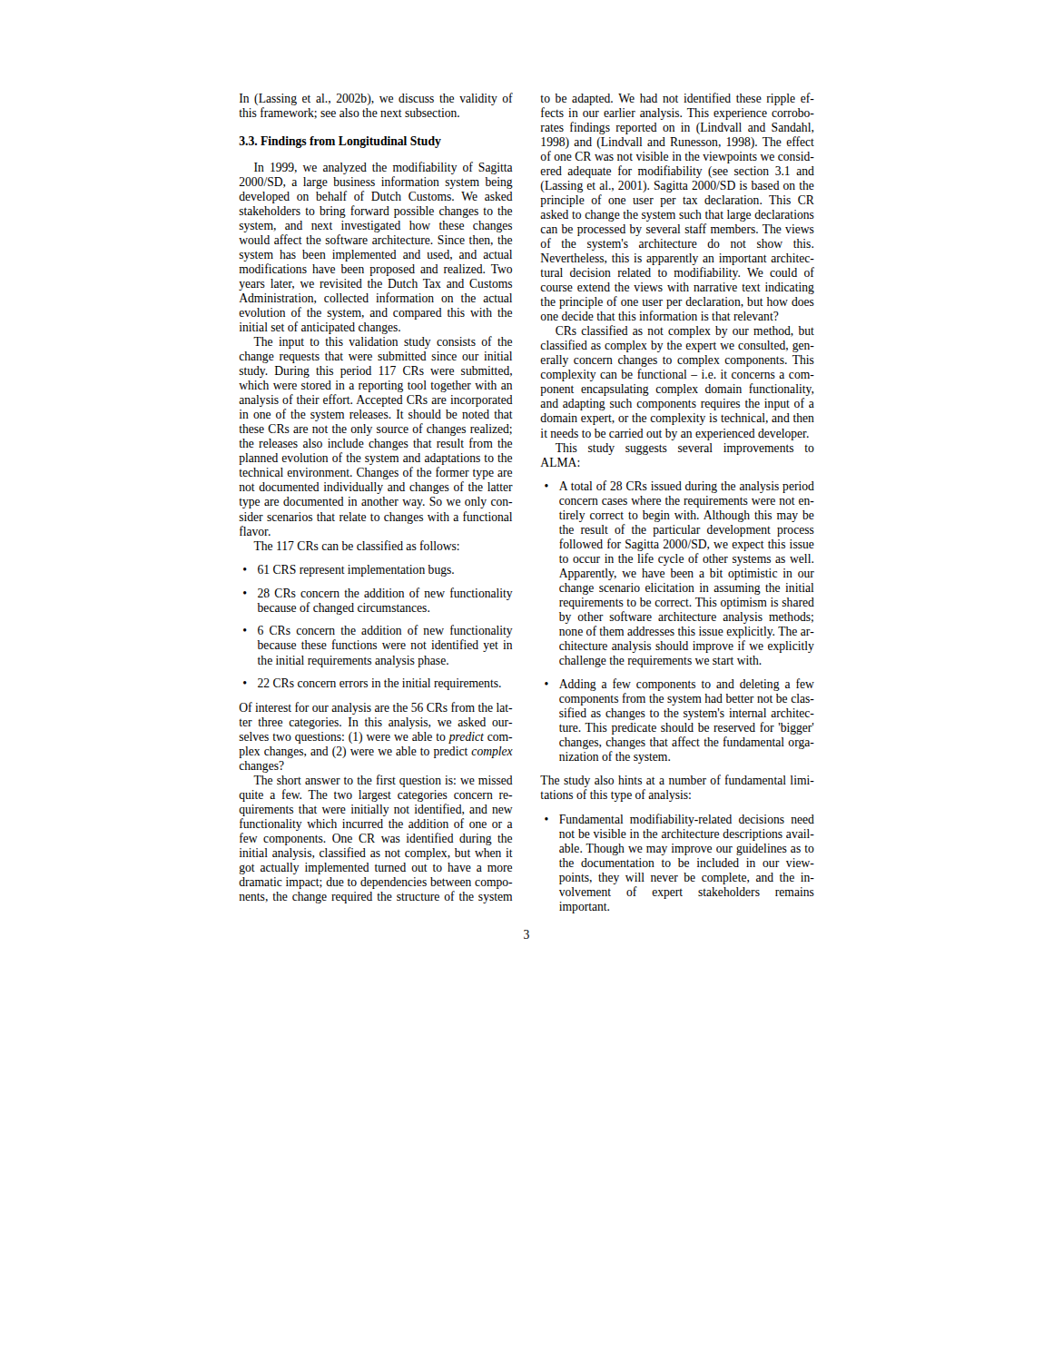In (Lassing et al., 2002b), we discuss the validity of this framework; see also the next subsection.
3.3. Findings from Longitudinal Study
In 1999, we analyzed the modifiability of Sagitta 2000/SD, a large business information system being developed on behalf of Dutch Customs. We asked stakeholders to bring forward possible changes to the system, and next investigated how these changes would affect the software architecture. Since then, the system has been implemented and used, and actual modifications have been proposed and realized. Two years later, we revisited the Dutch Tax and Customs Administration, collected information on the actual evolution of the system, and compared this with the initial set of anticipated changes.
The input to this validation study consists of the change requests that were submitted since our initial study. During this period 117 CRs were submitted, which were stored in a reporting tool together with an analysis of their effort. Accepted CRs are incorporated in one of the system releases. It should be noted that these CRs are not the only source of changes realized; the releases also include changes that result from the planned evolution of the system and adaptations to the technical environment. Changes of the former type are not documented individually and changes of the latter type are documented in another way. So we only consider scenarios that relate to changes with a functional flavor.
The 117 CRs can be classified as follows:
61 CRS represent implementation bugs.
28 CRs concern the addition of new functionality because of changed circumstances.
6 CRs concern the addition of new functionality because these functions were not identified yet in the initial requirements analysis phase.
22 CRs concern errors in the initial requirements.
Of interest for our analysis are the 56 CRs from the latter three categories. In this analysis, we asked ourselves two questions: (1) were we able to predict complex changes, and (2) were we able to predict complex changes?
The short answer to the first question is: we missed quite a few. The two largest categories concern requirements that were initially not identified, and new functionality which incurred the addition of one or a few components. One CR was identified during the initial analysis, classified as not complex, but when it got actually implemented turned out to have a more dramatic impact; due to dependencies between components, the change required the structure of the system to be adapted. We had not identified these ripple effects in our earlier analysis. This experience corroborates findings reported on in (Lindvall and Sandahl, 1998) and (Lindvall and Runesson, 1998). The effect of one CR was not visible in the viewpoints we considered adequate for modifiability (see section 3.1 and (Lassing et al., 2001). Sagitta 2000/SD is based on the principle of one user per tax declaration. This CR asked to change the system such that large declarations can be processed by several staff members. The views of the system's architecture do not show this. Nevertheless, this is apparently an important architectural decision related to modifiability. We could of course extend the views with narrative text indicating the principle of one user per declaration, but how does one decide that this information is that relevant?
CRs classified as not complex by our method, but classified as complex by the expert we consulted, generally concern changes to complex components. This complexity can be functional – i.e. it concerns a component encapsulating complex domain functionality, and adapting such components requires the input of a domain expert, or the complexity is technical, and then it needs to be carried out by an experienced developer.
This study suggests several improvements to ALMA:
A total of 28 CRs issued during the analysis period concern cases where the requirements were not entirely correct to begin with. Although this may be the result of the particular development process followed for Sagitta 2000/SD, we expect this issue to occur in the life cycle of other systems as well. Apparently, we have been a bit optimistic in our change scenario elicitation in assuming the initial requirements to be correct. This optimism is shared by other software architecture analysis methods; none of them addresses this issue explicitly. The architecture analysis should improve if we explicitly challenge the requirements we start with.
Adding a few components to and deleting a few components from the system had better not be classified as changes to the system's internal architecture. This predicate should be reserved for 'bigger' changes, changes that affect the fundamental organization of the system.
The study also hints at a number of fundamental limitations of this type of analysis:
Fundamental modifiability-related decisions need not be visible in the architecture descriptions available. Though we may improve our guidelines as to the documentation to be included in our viewpoints, they will never be complete, and the involvement of expert stakeholders remains important.
3